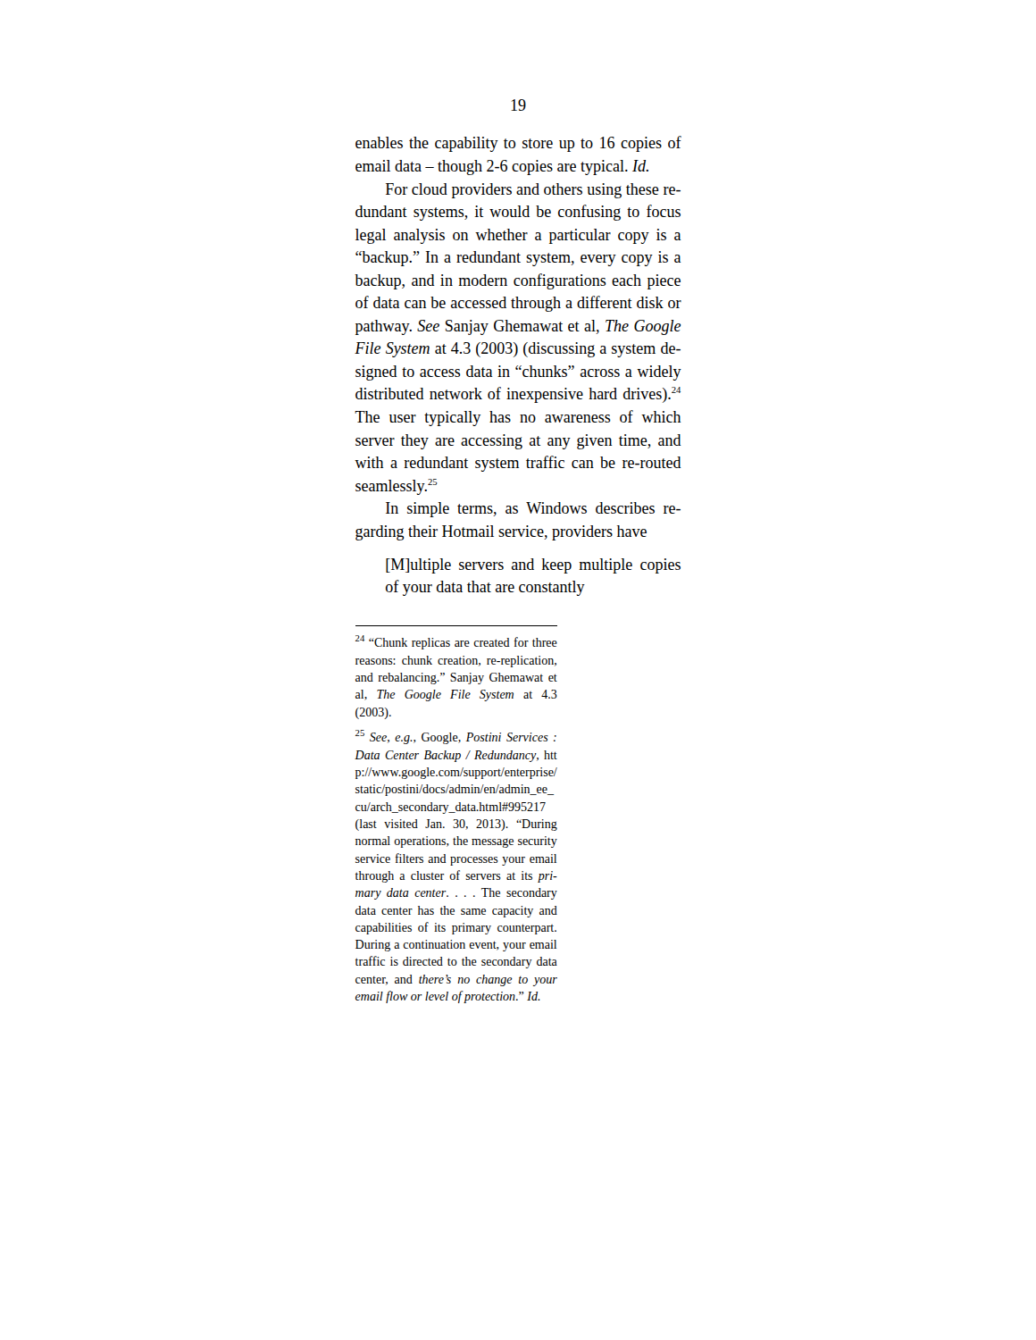19
enables the capability to store up to 16 copies of email data – though 2-6 copies are typical. Id.
For cloud providers and others using these redundant systems, it would be confusing to focus legal analysis on whether a particular copy is a “backup.” In a redundant system, every copy is a backup, and in modern configurations each piece of data can be accessed through a different disk or pathway. See Sanjay Ghemawat et al, The Google File System at 4.3 (2003) (discussing a system designed to access data in “chunks” across a widely distributed network of inexpensive hard drives).24 The user typically has no awareness of which server they are accessing at any given time, and with a redundant system traffic can be re-routed seamlessly.25
In simple terms, as Windows describes regarding their Hotmail service, providers have
[M]ultiple servers and keep multiple copies of your data that are constantly
24 “Chunk replicas are created for three reasons: chunk creation, re-replication, and rebalancing.” Sanjay Ghemawat et al, The Google File System at 4.3 (2003).
25 See, e.g., Google, Postini Services : Data Center Backup / Redundancy, http://www.google.com/support/enterprise/static/postini/docs/admin/en/admin_ee_cu/arch_secondary_data.html#995217 (last visited Jan. 30, 2013). “During normal operations, the message security service filters and processes your email through a cluster of servers at its primary data center. . . . The secondary data center has the same capacity and capabilities of its primary counterpart. During a continuation event, your email traffic is directed to the secondary data center, and there’s no change to your email flow or level of protection.” Id.